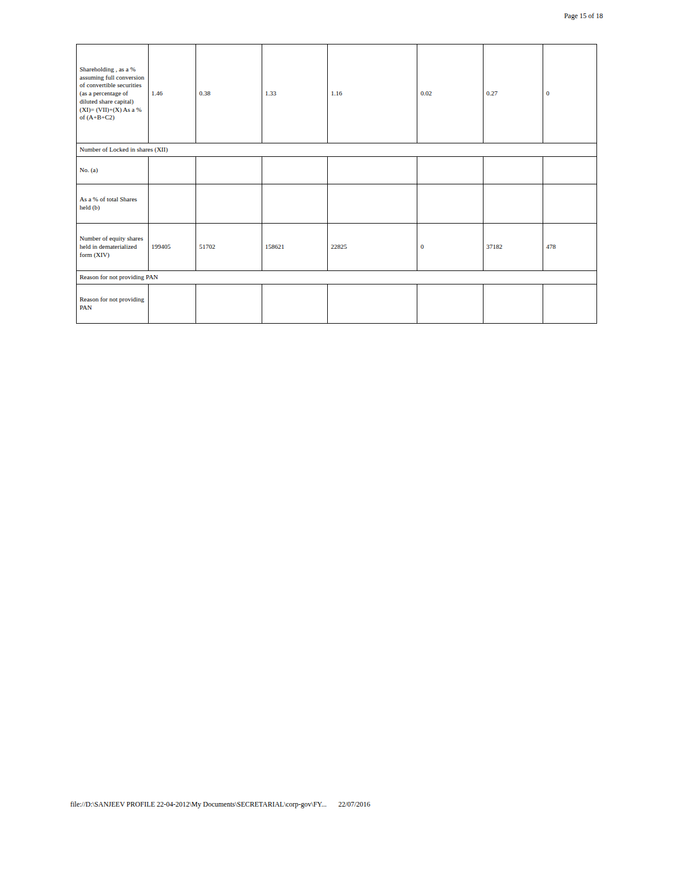Page 15 of 18
| Shareholding , as a % assuming full conversion of convertible securities (as a percentage of diluted share capital) (XI)= (VII)+(X) As a % of (A+B+C2) | 1.46 | 0.38 | 1.33 | 1.16 | 0.02 | 0.27 | 0 |
| Number of Locked in shares (XII) |
| No. (a) | | | | | | | |
| As a % of total Shares held (b) | | | | | | | |
| Number of equity shares held in dematerialized form (XIV) | 199405 | 51702 | 158621 | 22825 | 0 | 37182 | 478 |
| Reason for not providing PAN |
| Reason for not providing PAN | | | | | | | |
file://D:\SANJEEV PROFILE 22-04-2012\My Documents\SECRETARIAL\corp-gov\FY... 22/07/2016